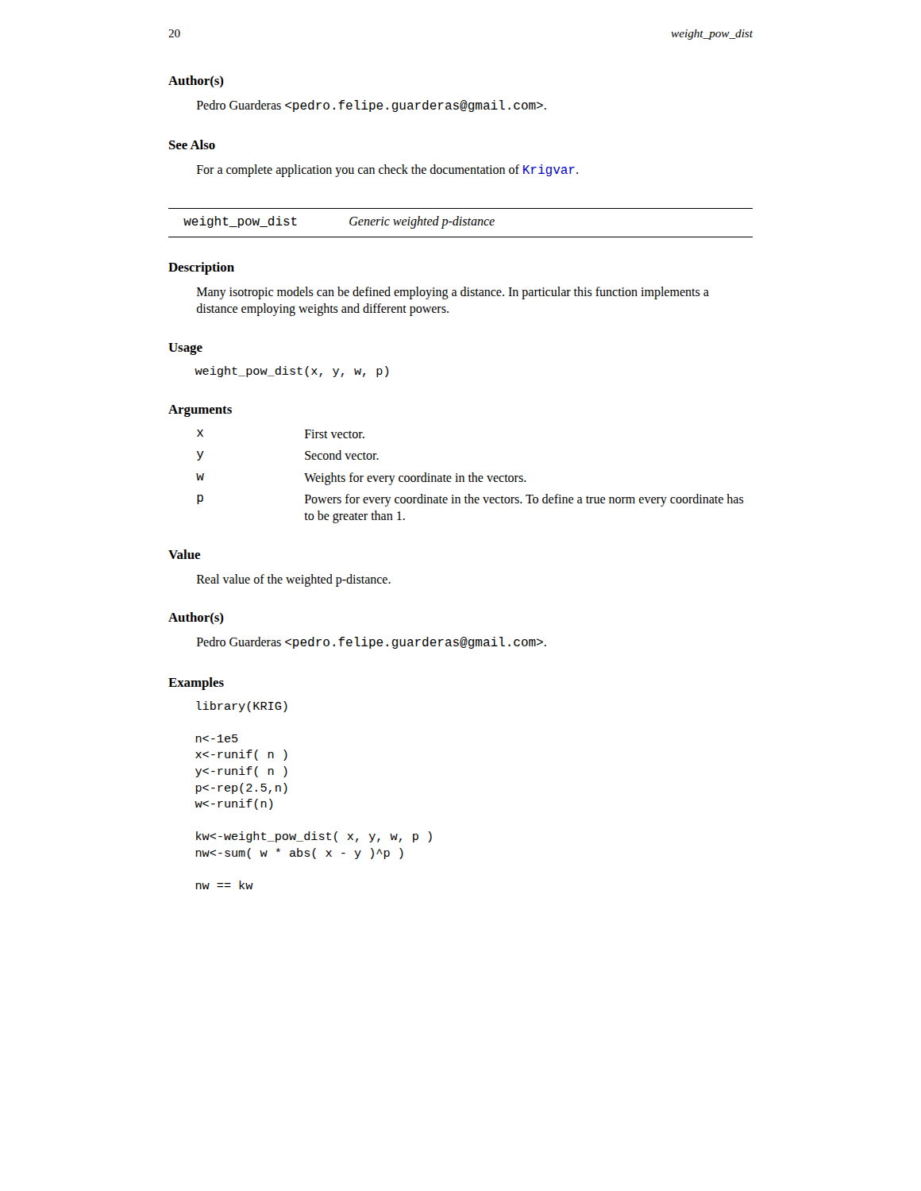20 weight_pow_dist
Author(s)
Pedro Guarderas <pedro.felipe.guarderas@gmail.com>.
See Also
For a complete application you can check the documentation of Krigvar.
weight_pow_dist Generic weighted p-distance
Description
Many isotropic models can be defined employing a distance. In particular this function implements a distance employing weights and different powers.
Usage
weight_pow_dist(x, y, w, p)
Arguments
x
First vector.
y
Second vector.
w
Weights for every coordinate in the vectors.
p
Powers for every coordinate in the vectors. To define a true norm every coordinate has to be greater than 1.
Value
Real value of the weighted p-distance.
Author(s)
Pedro Guarderas <pedro.felipe.guarderas@gmail.com>.
Examples
library(KRIG)

n<-1e5
x<-runif( n )
y<-runif( n )
p<-rep(2.5,n)
w<-runif(n)

kw<-weight_pow_dist( x, y, w, p )
nw<-sum( w * abs( x - y )^p )

nw == kw